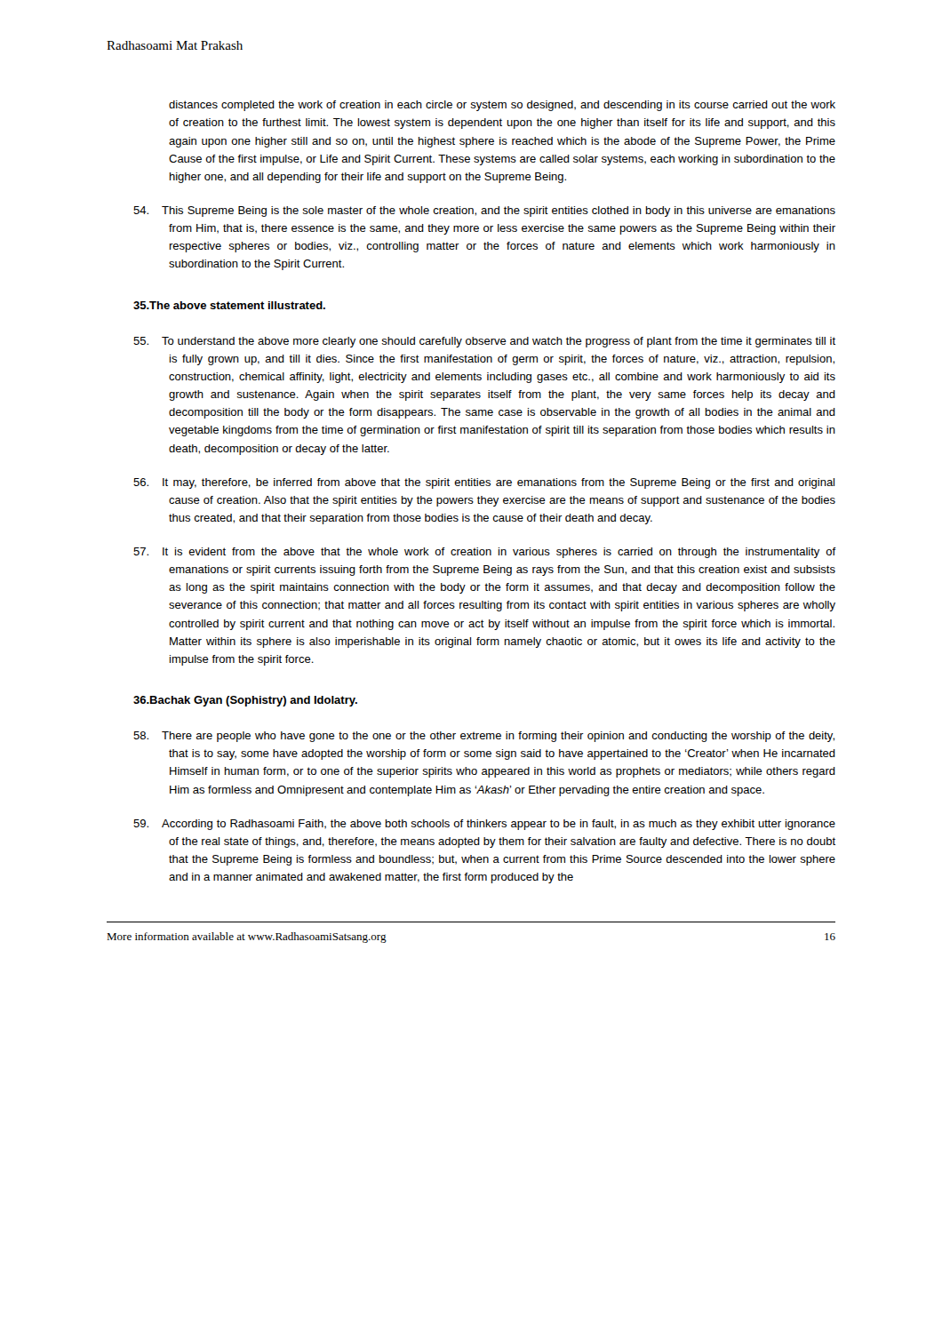Radhasoami Mat Prakash
distances completed the work of creation in each circle or system so designed, and descending in its course carried out the work of creation to the furthest limit. The lowest system is dependent upon the one higher than itself for its life and support, and this again upon one higher still and so on, until the highest sphere is reached which is the abode of the Supreme Power, the Prime Cause of the first impulse, or Life and Spirit Current. These systems are called solar systems, each working in subordination to the higher one, and all depending for their life and support on the Supreme Being.
54. This Supreme Being is the sole master of the whole creation, and the spirit entities clothed in body in this universe are emanations from Him, that is, there essence is the same, and they more or less exercise the same powers as the Supreme Being within their respective spheres or bodies, viz., controlling matter or the forces of nature and elements which work harmoniously in subordination to the Spirit Current.
35.The above statement illustrated.
55. To understand the above more clearly one should carefully observe and watch the progress of plant from the time it germinates till it is fully grown up, and till it dies. Since the first manifestation of germ or spirit, the forces of nature, viz., attraction, repulsion, construction, chemical affinity, light, electricity and elements including gases etc., all combine and work harmoniously to aid its growth and sustenance. Again when the spirit separates itself from the plant, the very same forces help its decay and decomposition till the body or the form disappears. The same case is observable in the growth of all bodies in the animal and vegetable kingdoms from the time of germination or first manifestation of spirit till its separation from those bodies which results in death, decomposition or decay of the latter.
56. It may, therefore, be inferred from above that the spirit entities are emanations from the Supreme Being or the first and original cause of creation. Also that the spirit entities by the powers they exercise are the means of support and sustenance of the bodies thus created, and that their separation from those bodies is the cause of their death and decay.
57. It is evident from the above that the whole work of creation in various spheres is carried on through the instrumentality of emanations or spirit currents issuing forth from the Supreme Being as rays from the Sun, and that this creation exist and subsists as long as the spirit maintains connection with the body or the form it assumes, and that decay and decomposition follow the severance of this connection; that matter and all forces resulting from its contact with spirit entities in various spheres are wholly controlled by spirit current and that nothing can move or act by itself without an impulse from the spirit force which is immortal. Matter within its sphere is also imperishable in its original form namely chaotic or atomic, but it owes its life and activity to the impulse from the spirit force.
36.Bachak Gyan (Sophistry) and Idolatry.
58. There are people who have gone to the one or the other extreme in forming their opinion and conducting the worship of the deity, that is to say, some have adopted the worship of form or some sign said to have appertained to the ‘Creator’ when He incarnated Himself in human form, or to one of the superior spirits who appeared in this world as prophets or mediators; while others regard Him as formless and Omnipresent and contemplate Him as ‘Akash’ or Ether pervading the entire creation and space.
59. According to Radhasoami Faith, the above both schools of thinkers appear to be in fault, in as much as they exhibit utter ignorance of the real state of things, and, therefore, the means adopted by them for their salvation are faulty and defective. There is no doubt that the Supreme Being is formless and boundless; but, when a current from this Prime Source descended into the lower sphere and in a manner animated and awakened matter, the first form produced by the
More information available at www.RadhasoamiSatsang.org 16